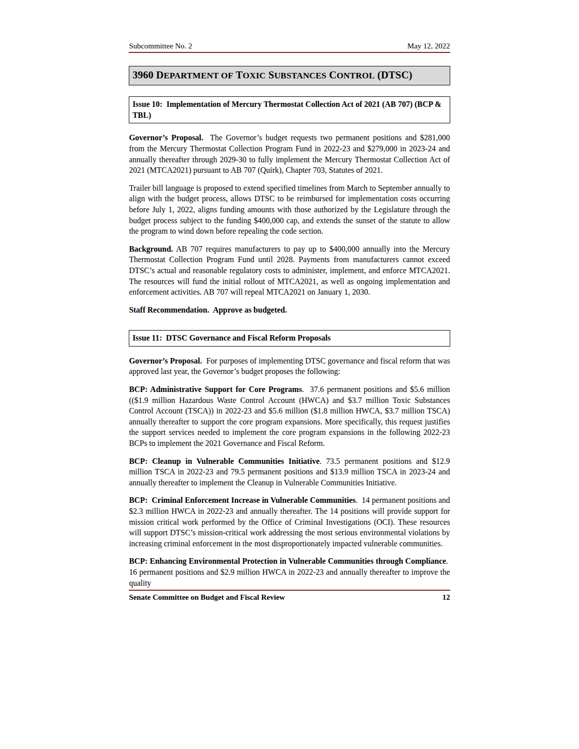Subcommittee No. 2 May 12, 2022
3960 DEPARTMENT OF TOXIC SUBSTANCES CONTROL (DTSC)
Issue 10: Implementation of Mercury Thermostat Collection Act of 2021 (AB 707) (BCP & TBL)
Governor’s Proposal. The Governor’s budget requests two permanent positions and $281,000 from the Mercury Thermostat Collection Program Fund in 2022-23 and $279,000 in 2023-24 and annually thereafter through 2029-30 to fully implement the Mercury Thermostat Collection Act of 2021 (MTCA2021) pursuant to AB 707 (Quirk), Chapter 703, Statutes of 2021.
Trailer bill language is proposed to extend specified timelines from March to September annually to align with the budget process, allows DTSC to be reimbursed for implementation costs occurring before July 1, 2022, aligns funding amounts with those authorized by the Legislature through the budget process subject to the funding $400,000 cap, and extends the sunset of the statute to allow the program to wind down before repealing the code section.
Background. AB 707 requires manufacturers to pay up to $400,000 annually into the Mercury Thermostat Collection Program Fund until 2028. Payments from manufacturers cannot exceed DTSC’s actual and reasonable regulatory costs to administer, implement, and enforce MTCA2021. The resources will fund the initial rollout of MTCA2021, as well as ongoing implementation and enforcement activities. AB 707 will repeal MTCA2021 on January 1, 2030.
Staff Recommendation. Approve as budgeted.
Issue 11: DTSC Governance and Fiscal Reform Proposals
Governor’s Proposal. For purposes of implementing DTSC governance and fiscal reform that was approved last year, the Governor’s budget proposes the following:
BCP: Administrative Support for Core Programs. 37.6 permanent positions and $5.6 million (($1.9 million Hazardous Waste Control Account (HWCA) and $3.7 million Toxic Substances Control Account (TSCA)) in 2022-23 and $5.6 million ($1.8 million HWCA, $3.7 million TSCA) annually thereafter to support the core program expansions. More specifically, this request justifies the support services needed to implement the core program expansions in the following 2022-23 BCPs to implement the 2021 Governance and Fiscal Reform.
BCP: Cleanup in Vulnerable Communities Initiative. 73.5 permanent positions and $12.9 million TSCA in 2022-23 and 79.5 permanent positions and $13.9 million TSCA in 2023-24 and annually thereafter to implement the Cleanup in Vulnerable Communities Initiative.
BCP: Criminal Enforcement Increase in Vulnerable Communities. 14 permanent positions and $2.3 million HWCA in 2022-23 and annually thereafter. The 14 positions will provide support for mission critical work performed by the Office of Criminal Investigations (OCI). These resources will support DTSC’s mission-critical work addressing the most serious environmental violations by increasing criminal enforcement in the most disproportionately impacted vulnerable communities.
BCP: Enhancing Environmental Protection in Vulnerable Communities through Compliance. 16 permanent positions and $2.9 million HWCA in 2022-23 and annually thereafter to improve the quality
Senate Committee on Budget and Fiscal Review 12